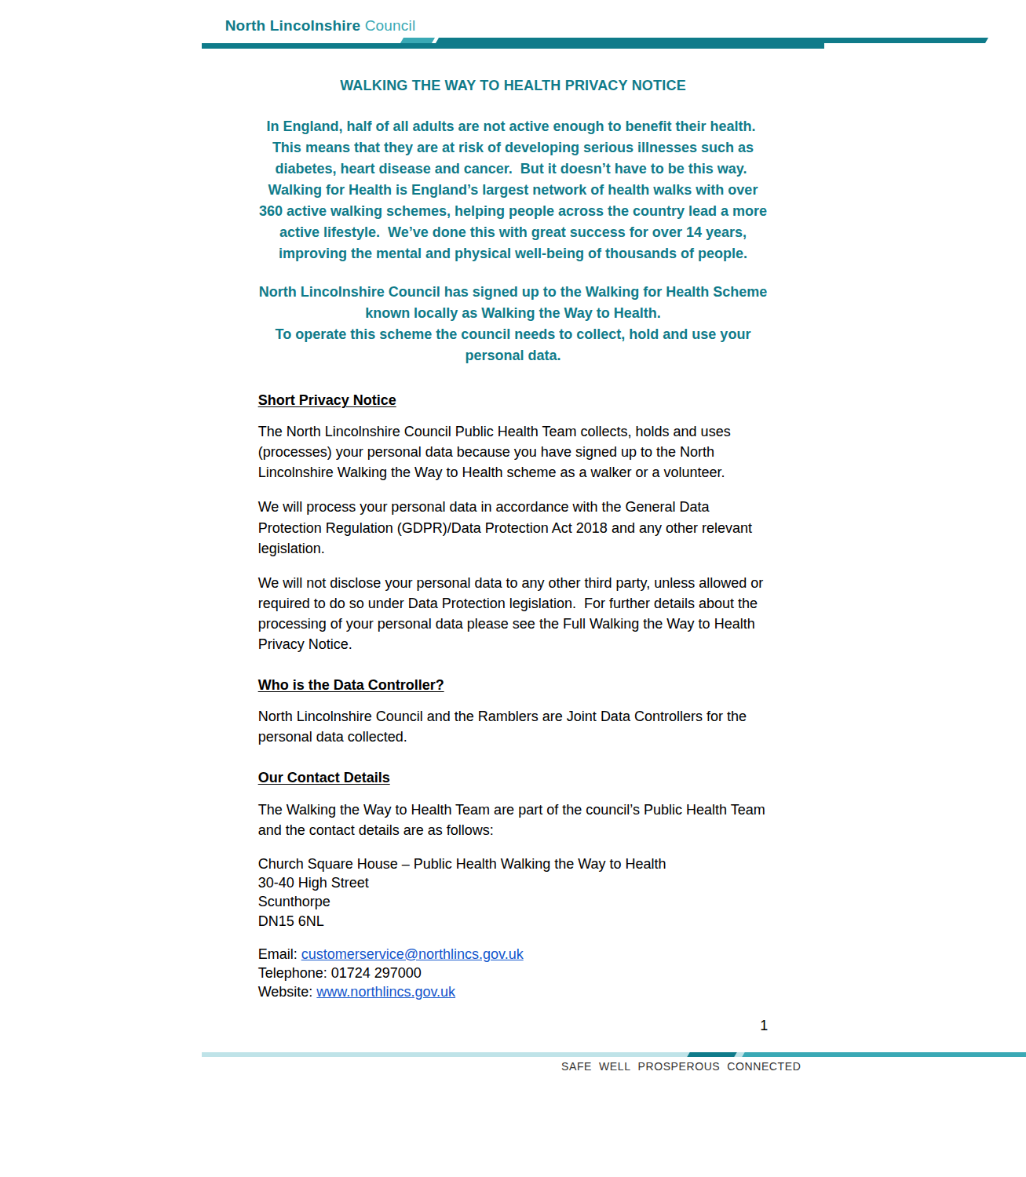North Lincolnshire Council
WALKING THE WAY TO HEALTH PRIVACY NOTICE
In England, half of all adults are not active enough to benefit their health. This means that they are at risk of developing serious illnesses such as diabetes, heart disease and cancer. But it doesn’t have to be this way. Walking for Health is England’s largest network of health walks with over 360 active walking schemes, helping people across the country lead a more active lifestyle. We’ve done this with great success for over 14 years, improving the mental and physical well-being of thousands of people.
North Lincolnshire Council has signed up to the Walking for Health Scheme known locally as Walking the Way to Health.
To operate this scheme the council needs to collect, hold and use your personal data.
Short Privacy Notice
The North Lincolnshire Council Public Health Team collects, holds and uses (processes) your personal data because you have signed up to the North Lincolnshire Walking the Way to Health scheme as a walker or a volunteer.
We will process your personal data in accordance with the General Data Protection Regulation (GDPR)/Data Protection Act 2018 and any other relevant legislation.
We will not disclose your personal data to any other third party, unless allowed or required to do so under Data Protection legislation. For further details about the processing of your personal data please see the Full Walking the Way to Health Privacy Notice.
Who is the Data Controller?
North Lincolnshire Council and the Ramblers are Joint Data Controllers for the personal data collected.
Our Contact Details
The Walking the Way to Health Team are part of the council’s Public Health Team and the contact details are as follows:
Church Square House – Public Health Walking the Way to Health
30-40 High Street
Scunthorpe
DN15 6NL
Email: customerservice@northlincs.gov.uk
Telephone: 01724 297000
Website: www.northlincs.gov.uk
1
SAFE WELL PROSPEROUS CONNECTED